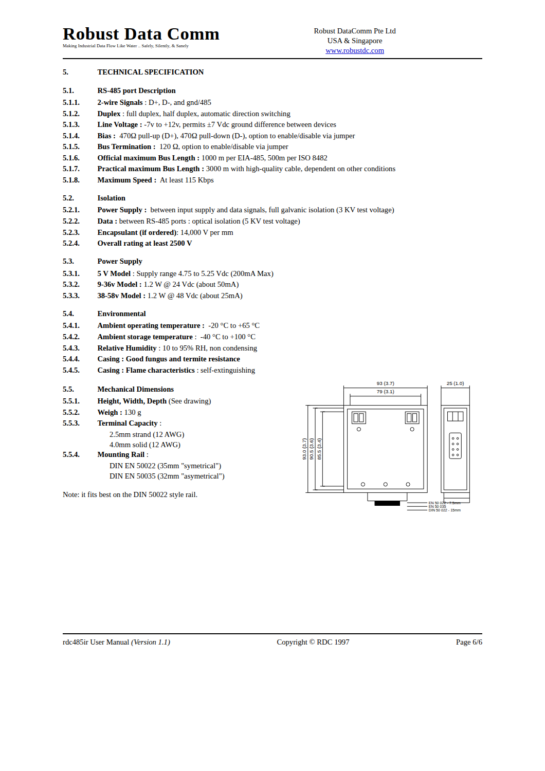Robust Data Comm
Making Industrial Data Flow Like Water .. Safely, Silently, & Sanely
Robust DataComm Pte Ltd
USA & Singapore
www.robustdc.com
5. TECHNICAL SPECIFICATION
5.1. RS-485 port Description
5.1.1. 2-wire Signals : D+, D-, and gnd/485
5.1.2. Duplex : full duplex, half duplex, automatic direction switching
5.1.3. Line Voltage : -7v to +12v, permits ±7 Vdc ground difference between devices
5.1.4. Bias : 470Ω pull-up (D+), 470Ω pull-down (D-), option to enable/disable via jumper
5.1.5. Bus Termination : 120 Ω, option to enable/disable via jumper
5.1.6. Official maximum Bus Length : 1000 m per EIA-485, 500m per ISO 8482
5.1.7. Practical maximum Bus Length : 3000 m with high-quality cable, dependent on other conditions
5.1.8. Maximum Speed : At least 115 Kbps
5.2. Isolation
5.2.1. Power Supply : between input supply and data signals, full galvanic isolation (3 KV test voltage)
5.2.2. Data : between RS-485 ports : optical isolation (5 KV test voltage)
5.2.3. Encapsulant (if ordered): 14,000 V per mm
5.2.4. Overall rating at least 2500 V
5.3. Power Supply
5.3.1. 5 V Model : Supply range 4.75 to 5.25 Vdc (200mA Max)
5.3.2. 9-36v Model : 1.2 W @ 24 Vdc (about 50mA)
5.3.3. 38-58v Model : 1.2 W @ 48 Vdc (about 25mA)
5.4. Environmental
5.4.1. Ambient operating temperature : -20 °C to +65 °C
5.4.2. Ambient storage temperature : -40 °C to +100 °C
5.4.3. Relative Humidity : 10 to 95% RH, non condensing
5.4.4. Casing : Good fungus and termite resistance
5.4.5. Casing : Flame characteristics : self-extinguishing
5.5. Mechanical Dimensions
5.5.1. Height, Width, Depth (See drawing)
5.5.2. Weigh : 130 g
5.5.3. Terminal Capacity :
2.5mm strand (12 AWG)
4.0mm solid (12 AWG)
5.5.4. Mounting Rail :
DIN EN 50022 (35mm "symetrical")
DIN EN 50035 (32mm "asymetrical")
Note: it fits best on the DIN 50022 style rail.
93 (3.7) 79 (3.1) 25 (1.0) 93.0 (3.7) 90.5 (3.6) 85.5 (3.4) EN 50 022 - 7.5mm EN 50 035 DIN 50 022 - 15mm
rdc485ir User Manual (Version 1.1)
Copyright © RDC 1997
Page 6/6